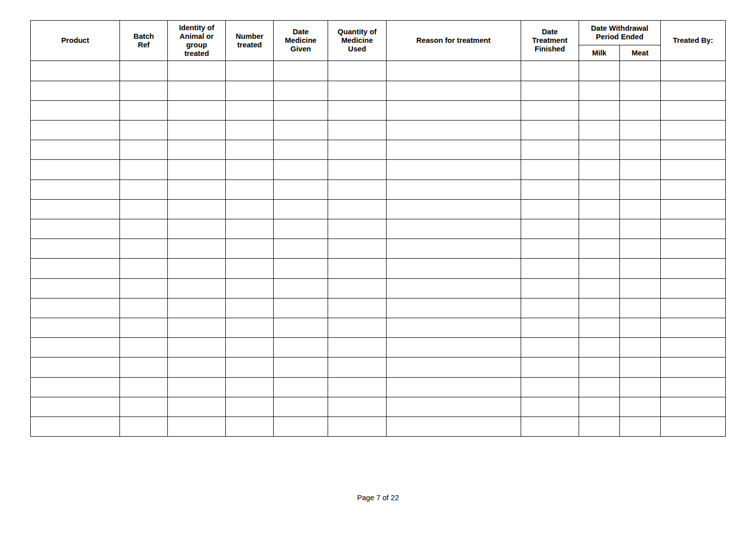| Product | Batch Ref | Identity of Animal or group treated | Number treated | Date Medicine Given | Quantity of Medicine Used | Reason for treatment | Date Treatment Finished | Date Withdrawal Period Ended | Treated By: |
| --- | --- | --- | --- | --- | --- | --- | --- | --- | --- |
| Milk | Meat |
Page 7 of 22